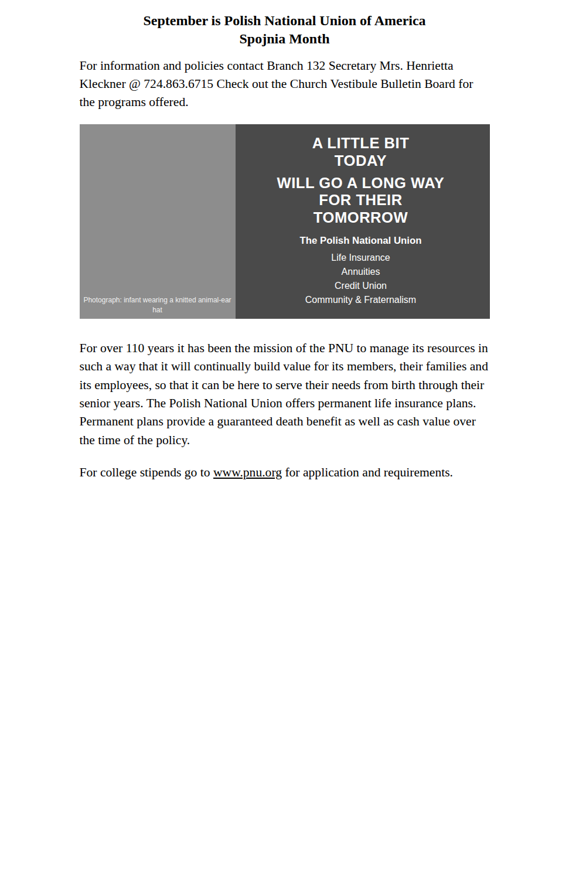September is Polish National Union of America
Spojnia Month
For information and policies contact Branch 132 Secretary Mrs. Henrietta Kleckner @ 724.863.6715 Check out the Church Vestibule Bulletin Board for the programs offered.
Photograph: infant wearing a knitted animal-ear hat
A LITTLE BIT
TODAY
WILL GO A LONG WAY
FOR THEIR
TOMORROW
The Polish National Union
Life Insurance
Annuities
Credit Union
Community & Fraternalism
For over 110 years it has been the mission of the PNU to manage its resources in such a way that it will continually build value for its members, their families and its employees, so that it can be here to serve their needs from birth through their senior years. The Polish National Union offers permanent life insurance plans. Permanent plans provide a guaranteed death benefit as well as cash value over the time of the policy.
For college stipends go to www.pnu.org for application and requirements.